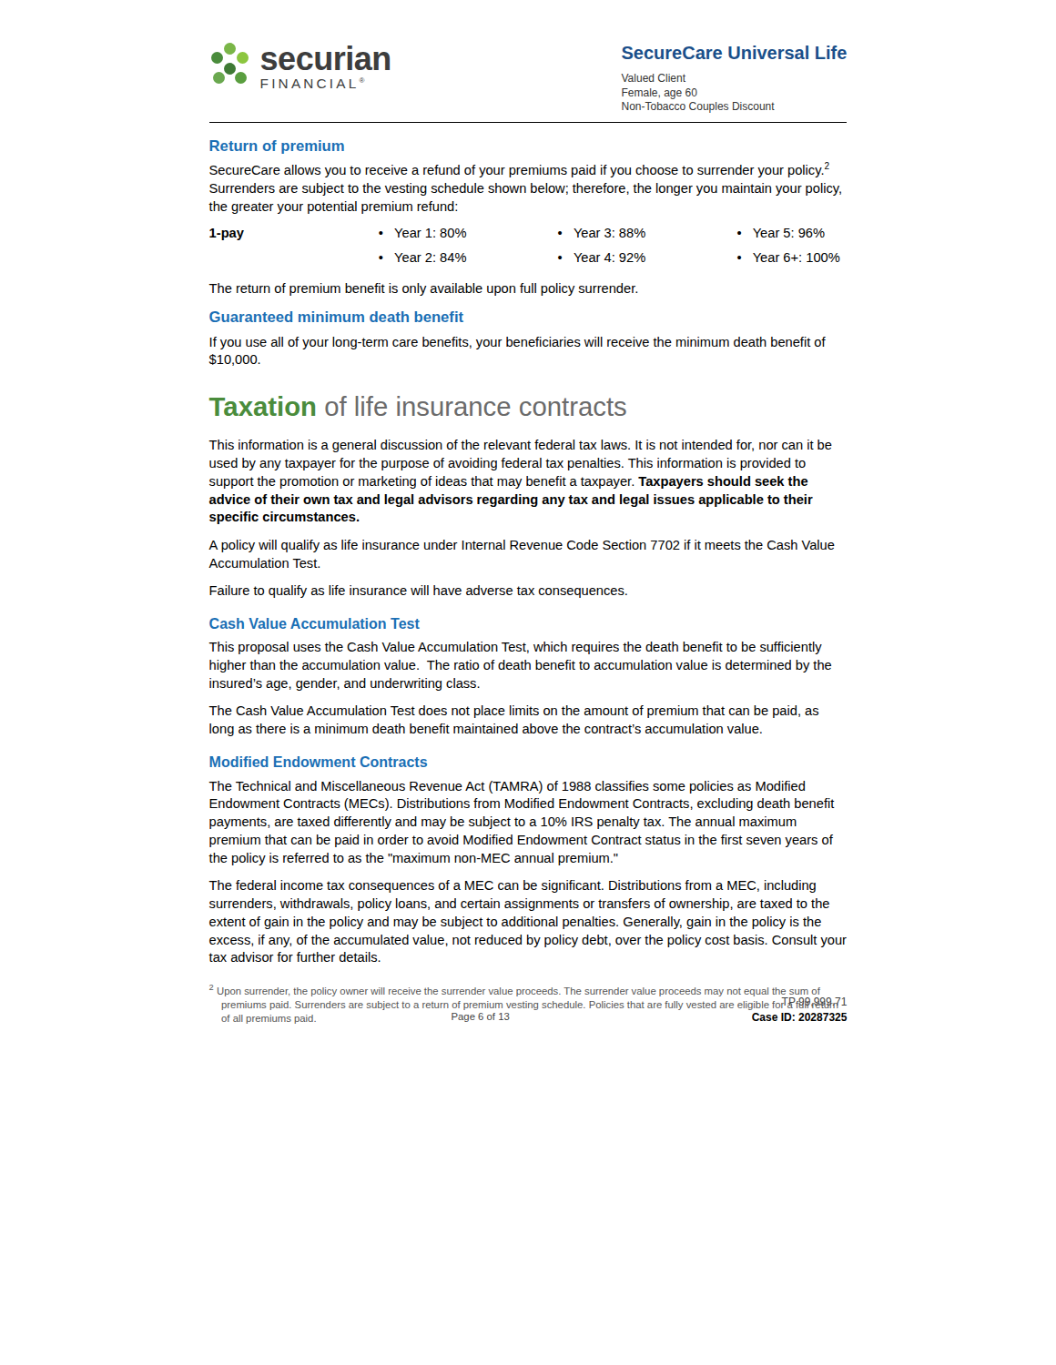securian
FINANCIAL®
SecureCare Universal Life
Valued Client
Female, age 60
Non-Tobacco Couples Discount
Return of premium
SecureCare allows you to receive a refund of your premiums paid if you choose to surrender your policy.2 Surrenders are subject to the vesting schedule shown below; therefore, the longer you maintain your policy, the greater your potential premium refund:
1-pay
Year 1: 80%
Year 2: 84%
Year 3: 88%
Year 4: 92%
Year 5: 96%
Year 6+: 100%
The return of premium benefit is only available upon full policy surrender.
Guaranteed minimum death benefit
If you use all of your long-term care benefits, your beneficiaries will receive the minimum death benefit of $10,000.
Taxation of life insurance contracts
This information is a general discussion of the relevant federal tax laws. It is not intended for, nor can it be used by any taxpayer for the purpose of avoiding federal tax penalties. This information is provided to support the promotion or marketing of ideas that may benefit a taxpayer. Taxpayers should seek the advice of their own tax and legal advisors regarding any tax and legal issues applicable to their specific circumstances.
A policy will qualify as life insurance under Internal Revenue Code Section 7702 if it meets the Cash Value Accumulation Test.
Failure to qualify as life insurance will have adverse tax consequences.
Cash Value Accumulation Test
This proposal uses the Cash Value Accumulation Test, which requires the death benefit to be sufficiently higher than the accumulation value. The ratio of death benefit to accumulation value is determined by the insured’s age, gender, and underwriting class.
The Cash Value Accumulation Test does not place limits on the amount of premium that can be paid, as long as there is a minimum death benefit maintained above the contract’s accumulation value.
Modified Endowment Contracts
The Technical and Miscellaneous Revenue Act (TAMRA) of 1988 classifies some policies as Modified Endowment Contracts (MECs). Distributions from Modified Endowment Contracts, excluding death benefit payments, are taxed differently and may be subject to a 10% IRS penalty tax. The annual maximum premium that can be paid in order to avoid Modified Endowment Contract status in the first seven years of the policy is referred to as the "maximum non-MEC annual premium."
The federal income tax consequences of a MEC can be significant. Distributions from a MEC, including surrenders, withdrawals, policy loans, and certain assignments or transfers of ownership, are taxed to the extent of gain in the policy and may be subject to additional penalties. Generally, gain in the policy is the excess, if any, of the accumulated value, not reduced by policy debt, over the policy cost basis. Consult your tax advisor for further details.
2 Upon surrender, the policy owner will receive the surrender value proceeds. The surrender value proceeds may not equal the sum of premiums paid. Surrenders are subject to a return of premium vesting schedule. Policies that are fully vested are eligible for a full return of all premiums paid.
Page 6 of 13
TP 99,999.71
Case ID: 20287325